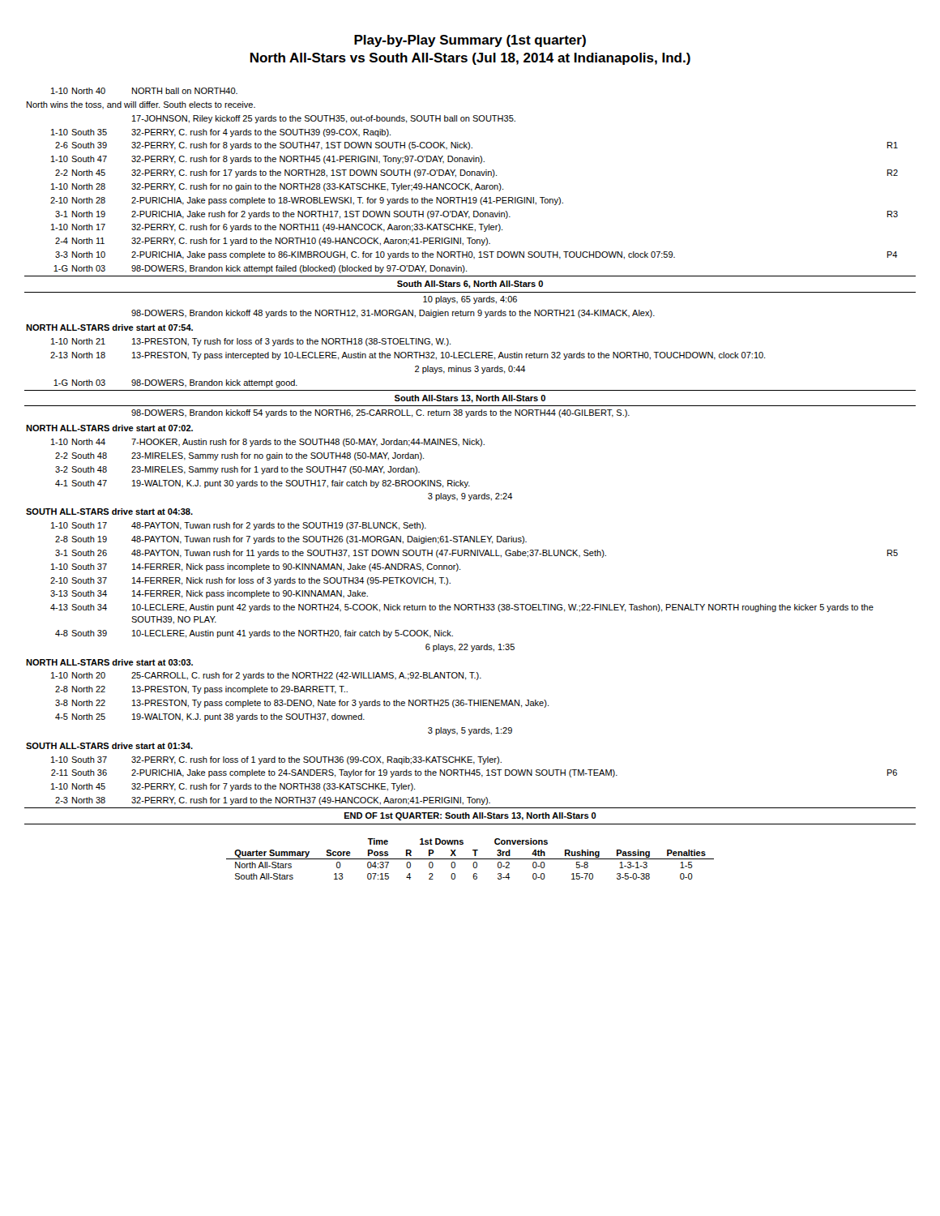Play-by-Play Summary (1st quarter)
North All-Stars vs South All-Stars (Jul 18, 2014 at Indianapolis, Ind.)
| 1-10 | North 40 | NORTH ball on NORTH40. | |
| North wins the toss, and will differ. South elects to receive. |
| | | 17-JOHNSON, Riley kickoff 25 yards to the SOUTH35, out-of-bounds, SOUTH ball on SOUTH35. | |
| 1-10 | South 35 | 32-PERRY, C. rush for 4 yards to the SOUTH39 (99-COX, Raqib). | |
| 2-6 | South 39 | 32-PERRY, C. rush for 8 yards to the SOUTH47, 1ST DOWN SOUTH (5-COOK, Nick). | R1 |
| 1-10 | South 47 | 32-PERRY, C. rush for 8 yards to the NORTH45 (41-PERIGINI, Tony;97-O'DAY, Donavin). | |
| 2-2 | North 45 | 32-PERRY, C. rush for 17 yards to the NORTH28, 1ST DOWN SOUTH (97-O'DAY, Donavin). | R2 |
| 1-10 | North 28 | 32-PERRY, C. rush for no gain to the NORTH28 (33-KATSCHKE, Tyler;49-HANCOCK, Aaron). | |
| 2-10 | North 28 | 2-PURICHIA, Jake pass complete to 18-WROBLEWSKI, T. for 9 yards to the NORTH19 (41-PERIGINI, Tony). | |
| 3-1 | North 19 | 2-PURICHIA, Jake rush for 2 yards to the NORTH17, 1ST DOWN SOUTH (97-O'DAY, Donavin). | R3 |
| 1-10 | North 17 | 32-PERRY, C. rush for 6 yards to the NORTH11 (49-HANCOCK, Aaron;33-KATSCHKE, Tyler). | |
| 2-4 | North 11 | 32-PERRY, C. rush for 1 yard to the NORTH10 (49-HANCOCK, Aaron;41-PERIGINI, Tony). | |
| 3-3 | North 10 | 2-PURICHIA, Jake pass complete to 86-KIMBROUGH, C. for 10 yards to the NORTH0, 1ST DOWN SOUTH, TOUCHDOWN, clock 07:59. | P4 |
| 1-G | North 03 | 98-DOWERS, Brandon kick attempt failed (blocked) (blocked by 97-O'DAY, Donavin). | |
| South All-Stars 6, North All-Stars 0 |
| 10 plays, 65 yards, 4:06 |
| | | 98-DOWERS, Brandon kickoff 48 yards to the NORTH12, 31-MORGAN, Daigien return 9 yards to the NORTH21 (34-KIMACK, Alex). | |
| NORTH ALL-STARS drive start at 07:54. |
| 1-10 | North 21 | 13-PRESTON, Ty rush for loss of 3 yards to the NORTH18 (38-STOELTING, W.). | |
| 2-13 | North 18 | 13-PRESTON, Ty pass intercepted by 10-LECLERE, Austin at the NORTH32, 10-LECLERE, Austin return 32 yards to the NORTH0, TOUCHDOWN, clock 07:10. | |
| 2 plays, minus 3 yards, 0:44 |
| 1-G | North 03 | 98-DOWERS, Brandon kick attempt good. | |
| South All-Stars 13, North All-Stars 0 |
| | | 98-DOWERS, Brandon kickoff 54 yards to the NORTH6, 25-CARROLL, C. return 38 yards to the NORTH44 (40-GILBERT, S.). | |
| NORTH ALL-STARS drive start at 07:02. |
| 1-10 | North 44 | 7-HOOKER, Austin rush for 8 yards to the SOUTH48 (50-MAY, Jordan;44-MAINES, Nick). | |
| 2-2 | South 48 | 23-MIRELES, Sammy rush for no gain to the SOUTH48 (50-MAY, Jordan). | |
| 3-2 | South 48 | 23-MIRELES, Sammy rush for 1 yard to the SOUTH47 (50-MAY, Jordan). | |
| 4-1 | South 47 | 19-WALTON, K.J. punt 30 yards to the SOUTH17, fair catch by 82-BROOKINS, Ricky. | |
| 3 plays, 9 yards, 2:24 |
| SOUTH ALL-STARS drive start at 04:38. |
| 1-10 | South 17 | 48-PAYTON, Tuwan rush for 2 yards to the SOUTH19 (37-BLUNCK, Seth). | |
| 2-8 | South 19 | 48-PAYTON, Tuwan rush for 7 yards to the SOUTH26 (31-MORGAN, Daigien;61-STANLEY, Darius). | |
| 3-1 | South 26 | 48-PAYTON, Tuwan rush for 11 yards to the SOUTH37, 1ST DOWN SOUTH (47-FURNIVALL, Gabe;37-BLUNCK, Seth). | R5 |
| 1-10 | South 37 | 14-FERRER, Nick pass incomplete to 90-KINNAMAN, Jake (45-ANDRAS, Connor). | |
| 2-10 | South 37 | 14-FERRER, Nick rush for loss of 3 yards to the SOUTH34 (95-PETKOVICH, T.). | |
| 3-13 | South 34 | 14-FERRER, Nick pass incomplete to 90-KINNAMAN, Jake. | |
| 4-13 | South 34 | 10-LECLERE, Austin punt 42 yards to the NORTH24, 5-COOK, Nick return to the NORTH33 (38-STOELTING, W.;22-FINLEY, Tashon), PENALTY NORTH roughing the kicker 5 yards to the SOUTH39, NO PLAY. | |
| 4-8 | South 39 | 10-LECLERE, Austin punt 41 yards to the NORTH20, fair catch by 5-COOK, Nick. | |
| 6 plays, 22 yards, 1:35 |
| NORTH ALL-STARS drive start at 03:03. |
| 1-10 | North 20 | 25-CARROLL, C. rush for 2 yards to the NORTH22 (42-WILLIAMS, A.;92-BLANTON, T.). | |
| 2-8 | North 22 | 13-PRESTON, Ty pass incomplete to 29-BARRETT, T.. | |
| 3-8 | North 22 | 13-PRESTON, Ty pass complete to 83-DENO, Nate for 3 yards to the NORTH25 (36-THIENEMAN, Jake). | |
| 4-5 | North 25 | 19-WALTON, K.J. punt 38 yards to the SOUTH37, downed. | |
| 3 plays, 5 yards, 1:29 |
| SOUTH ALL-STARS drive start at 01:34. |
| 1-10 | South 37 | 32-PERRY, C. rush for loss of 1 yard to the SOUTH36 (99-COX, Raqib;33-KATSCHKE, Tyler). | |
| 2-11 | South 36 | 2-PURICHIA, Jake pass complete to 24-SANDERS, Taylor for 19 yards to the NORTH45, 1ST DOWN SOUTH (TM-TEAM). | P6 |
| 1-10 | North 45 | 32-PERRY, C. rush for 7 yards to the NORTH38 (33-KATSCHKE, Tyler). | |
| 2-3 | North 38 | 32-PERRY, C. rush for 1 yard to the NORTH37 (49-HANCOCK, Aaron;41-PERIGINI, Tony). | |
| END OF 1st QUARTER: South All-Stars 13, North All-Stars 0 |
| | | Time | 1st Downs | Conversions | | | |
| --- | --- | --- | --- | --- | --- | --- | --- |
| Quarter Summary | Score | Poss | R | P | X | T | 3rd | 4th | Rushing | Passing | Penalties |
| North All-Stars | 0 | 04:37 | 0 | 0 | 0 | 0 | 0-2 | 0-0 | 5-8 | 1-3-1-3 | 1-5 |
| South All-Stars | 13 | 07:15 | 4 | 2 | 0 | 6 | 3-4 | 0-0 | 15-70 | 3-5-0-38 | 0-0 |